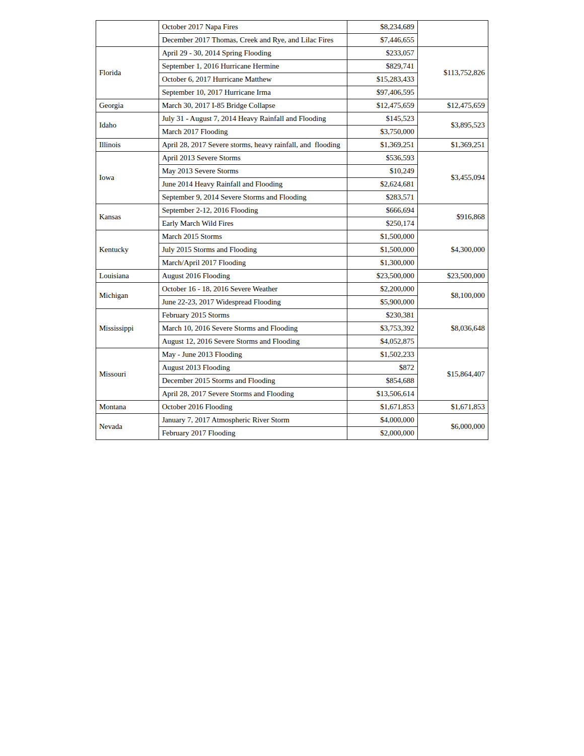| | October 2017 Napa Fires | $8,234,689 | |
| December 2017 Thomas, Creek and Rye, and Lilac Fires | $7,446,655 |
| Florida | April 29 - 30, 2014 Spring Flooding | $233,057 | $113,752,826 |
| September 1, 2016 Hurricane Hermine | $829,741 |
| October 6, 2017 Hurricane Matthew | $15,283,433 |
| September 10, 2017 Hurricane Irma | $97,406,595 |
| Georgia | March 30, 2017 I-85 Bridge Collapse | $12,475,659 | $12,475,659 |
| Idaho | July 31 - August 7, 2014 Heavy Rainfall and Flooding | $145,523 | $3,895,523 |
| March 2017 Flooding | $3,750,000 |
| Illinois | April 28, 2017 Severe storms, heavy rainfall, and flooding | $1,369,251 | $1,369,251 |
| Iowa | April 2013 Severe Storms | $536,593 | $3,455,094 |
| May 2013 Severe Storms | $10,249 |
| June 2014 Heavy Rainfall and Flooding | $2,624,681 |
| September 9, 2014 Severe Storms and Flooding | $283,571 |
| Kansas | September 2-12, 2016 Flooding | $666,694 | $916,868 |
| Early March Wild Fires | $250,174 |
| Kentucky | March 2015 Storms | $1,500,000 | $4,300,000 |
| July 2015 Storms and Flooding | $1,500,000 |
| March/April 2017 Flooding | $1,300,000 |
| Louisiana | August 2016 Flooding | $23,500,000 | $23,500,000 |
| Michigan | October 16 - 18, 2016 Severe Weather | $2,200,000 | $8,100,000 |
| June 22-23, 2017 Widespread Flooding | $5,900,000 |
| Mississippi | February 2015 Storms | $230,381 | $8,036,648 |
| March 10, 2016 Severe Storms and Flooding | $3,753,392 |
| August 12, 2016 Severe Storms and Flooding | $4,052,875 |
| Missouri | May - June 2013 Flooding | $1,502,233 | $15,864,407 |
| August 2013 Flooding | $872 |
| December 2015 Storms and Flooding | $854,688 |
| April 28, 2017 Severe Storms and Flooding | $13,506,614 |
| Montana | October 2016 Flooding | $1,671,853 | $1,671,853 |
| Nevada | January 7, 2017 Atmospheric River Storm | $4,000,000 | $6,000,000 |
| February 2017 Flooding | $2,000,000 |